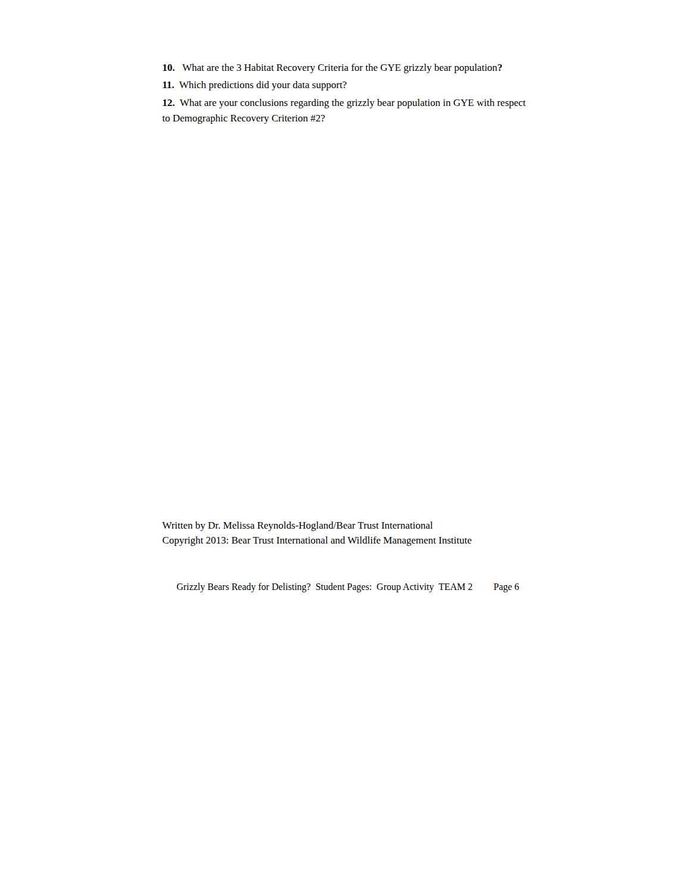10. What are the 3 Habitat Recovery Criteria for the GYE grizzly bear population?
11. Which predictions did your data support?
12. What are your conclusions regarding the grizzly bear population in GYE with respect to Demographic Recovery Criterion #2?
Written by Dr. Melissa Reynolds-Hogland/Bear Trust International
Copyright 2013: Bear Trust International and Wildlife Management Institute
Grizzly Bears Ready for Delisting? Student Pages: Group Activity TEAM 2 Page 6